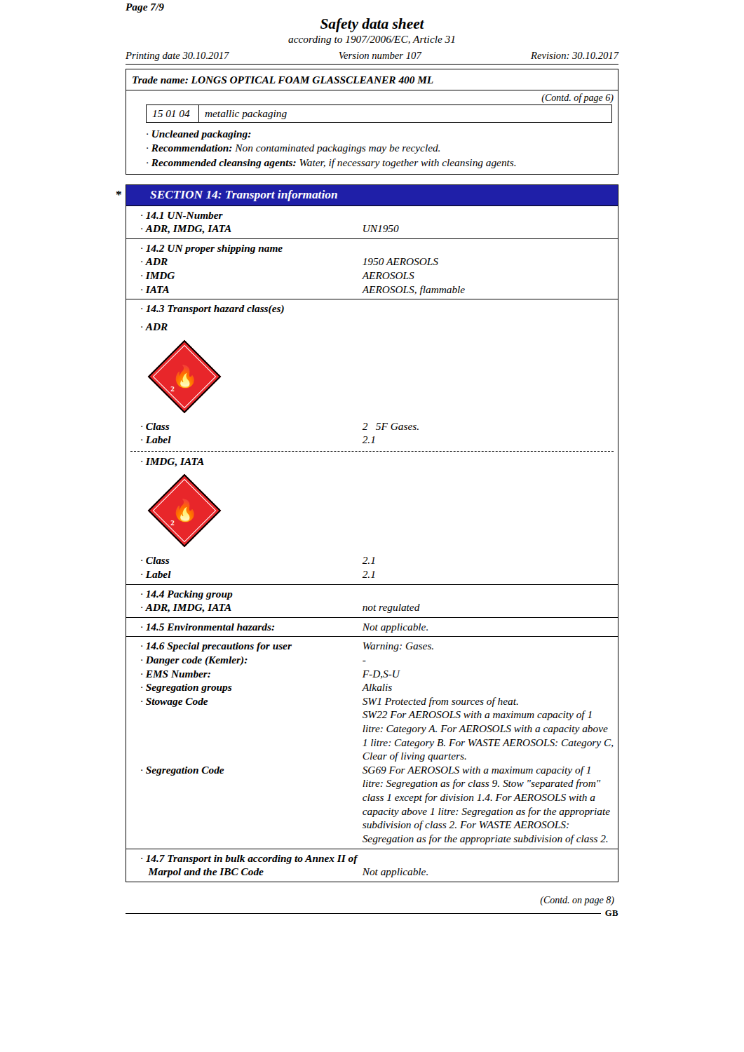Page 7/9
Safety data sheet
according to 1907/2006/EC, Article 31
Printing date 30.10.2017 Version number 107 Revision: 30.10.2017
Trade name: LONGS OPTICAL FOAM GLASSCLEANER 400 ML
(Contd. of page 6)
15 01 04
metallic packaging
· Uncleaned packaging:
· Recommendation: Non contaminated packagings may be recycled.
· Recommended cleansing agents: Water, if necessary together with cleansing agents.
*
SECTION 14: Transport information
· 14.1 UN-Number
· ADR, IMDG, IATA
UN1950
· 14.2 UN proper shipping name
· ADR
1950 AEROSOLS
· IMDG
AEROSOLS
· IATA
AEROSOLS, flammable
· 14.3 Transport hazard class(es)
· ADR
🔥
2
· Class
2 5F Gases.
· Label
2.1
· IMDG, IATA
🔥
2
· Class
2.1
· Label
2.1
· 14.4 Packing group
· ADR, IMDG, IATA
not regulated
· 14.5 Environmental hazards:
Not applicable.
· 14.6 Special precautions for user
Warning: Gases.
· Danger code (Kemler):
-
· EMS Number:
F-D,S-U
· Segregation groups
Alkalis
· Stowage Code
SW1 Protected from sources of heat.
SW22 For AEROSOLS with a maximum capacity of 1 litre: Category A. For AEROSOLS with a capacity above 1 litre: Category B. For WASTE AEROSOLS: Category C, Clear of living quarters.
· Segregation Code
SG69 For AEROSOLS with a maximum capacity of 1 litre: Segregation as for class 9. Stow "separated from" class 1 except for division 1.4. For AEROSOLS with a capacity above 1 litre: Segregation as for the appropriate subdivision of class 2. For WASTE AEROSOLS: Segregation as for the appropriate subdivision of class 2.
· 14.7 Transport in bulk according to Annex II of
Marpol and the IBC Code
Not applicable.
(Contd. on page 8)
GB